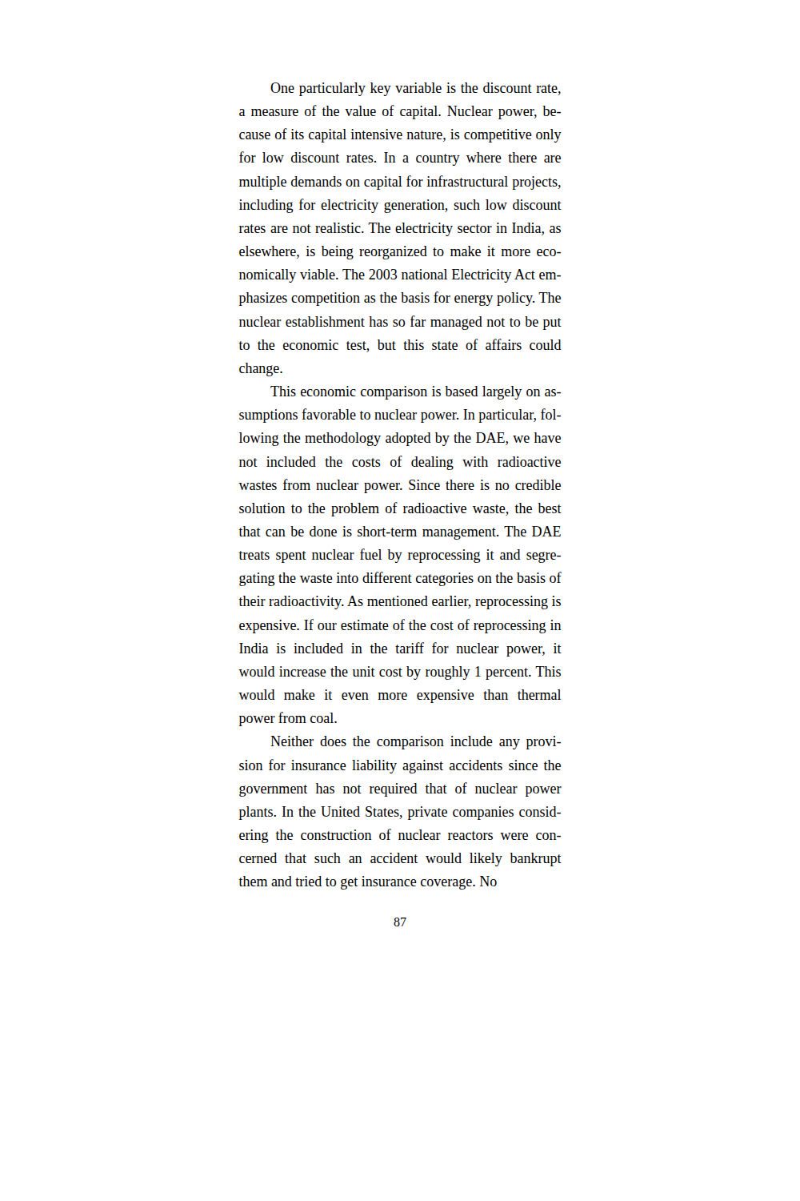One particularly key variable is the discount rate, a measure of the value of capital. Nuclear power, because of its capital intensive nature, is competitive only for low discount rates. In a country where there are multiple demands on capital for infrastructural projects, including for electricity generation, such low discount rates are not realistic. The electricity sector in India, as elsewhere, is being reorganized to make it more economically viable. The 2003 national Electricity Act emphasizes competition as the basis for energy policy. The nuclear establishment has so far managed not to be put to the economic test, but this state of affairs could change.
This economic comparison is based largely on assumptions favorable to nuclear power. In particular, following the methodology adopted by the DAE, we have not included the costs of dealing with radioactive wastes from nuclear power. Since there is no credible solution to the problem of radioactive waste, the best that can be done is short-term management. The DAE treats spent nuclear fuel by reprocessing it and segregating the waste into different categories on the basis of their radioactivity. As mentioned earlier, reprocessing is expensive. If our estimate of the cost of reprocessing in India is included in the tariff for nuclear power, it would increase the unit cost by roughly 1 percent. This would make it even more expensive than thermal power from coal.
Neither does the comparison include any provision for insurance liability against accidents since the government has not required that of nuclear power plants. In the United States, private companies considering the construction of nuclear reactors were concerned that such an accident would likely bankrupt them and tried to get insurance coverage. No
87